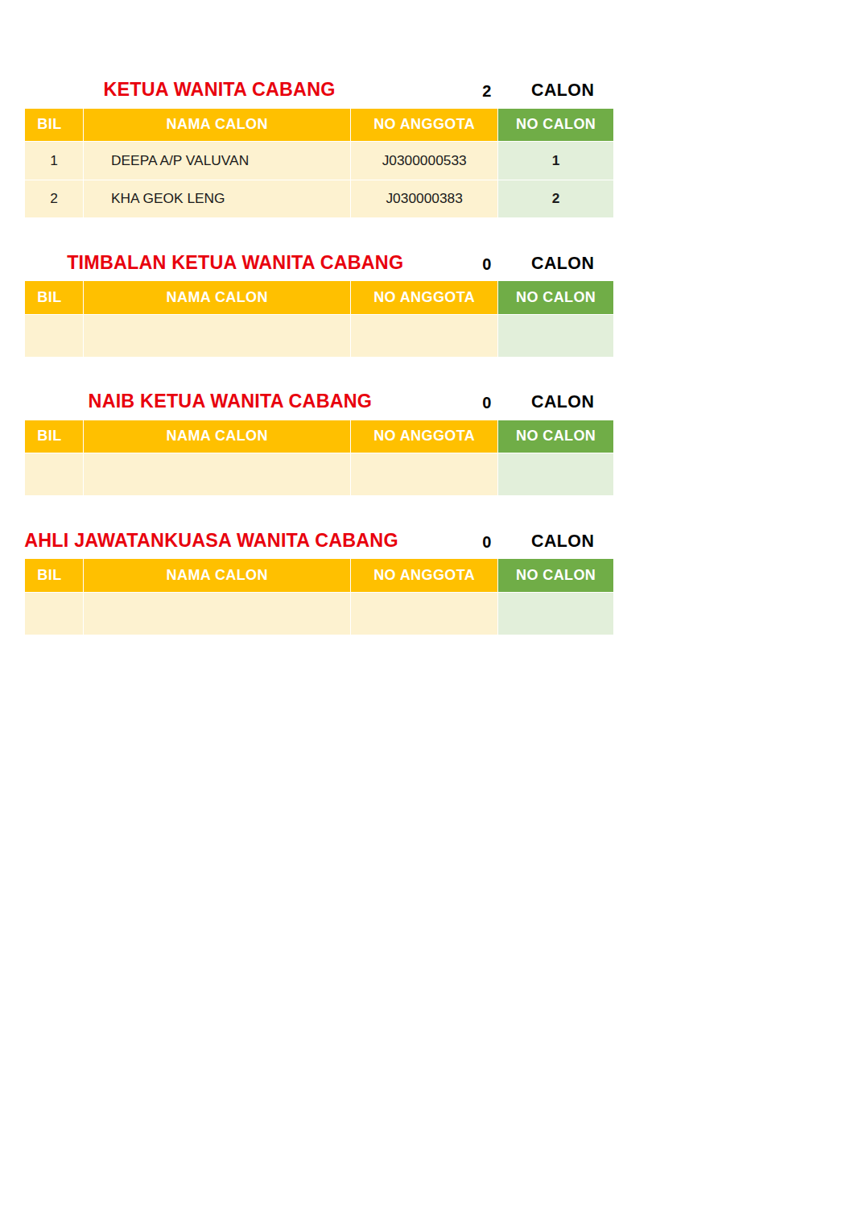KETUA WANITA CABANG
2
CALON
| BIL | NAMA CALON | NO ANGGOTA | NO CALON |
| --- | --- | --- | --- |
| 1 | DEEPA A/P VALUVAN | J0300000533 | 1 |
| 2 | KHA GEOK LENG | J030000383 | 2 |
TIMBALAN KETUA WANITA CABANG
0
CALON
| BIL | NAMA CALON | NO ANGGOTA | NO CALON |
| --- | --- | --- | --- |
NAIB KETUA WANITA CABANG
0
CALON
| BIL | NAMA CALON | NO ANGGOTA | NO CALON |
| --- | --- | --- | --- |
AHLI JAWATANKUASA WANITA CABANG
0
CALON
| BIL | NAMA CALON | NO ANGGOTA | NO CALON |
| --- | --- | --- | --- |